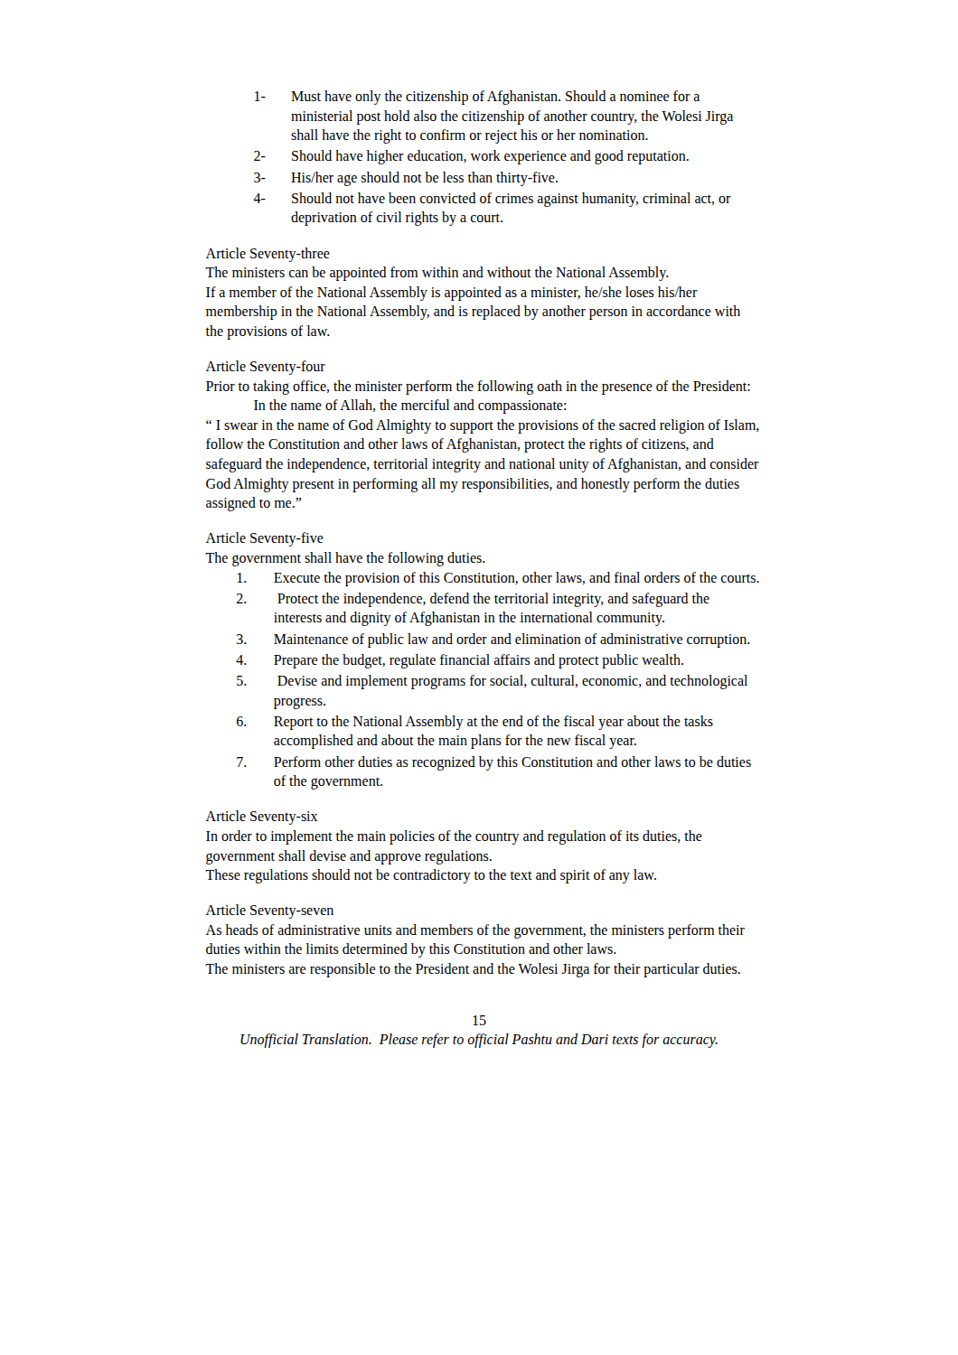1-Must have only the citizenship of Afghanistan. Should a nominee for a ministerial post hold also the citizenship of another country, the Wolesi Jirga shall have the right to confirm or reject his or her nomination.
2-Should have higher education, work experience and good reputation.
3-His/her age should not be less than thirty-five.
4-Should not have been convicted of crimes against humanity, criminal act, or deprivation of civil rights by a court.
Article Seventy-three
The ministers can be appointed from within and without the National Assembly.
If a member of the National Assembly is appointed as a minister, he/she loses his/her membership in the National Assembly, and is replaced by another person in accordance with the provisions of law.
Article Seventy-four
Prior to taking office, the minister perform the following oath in the presence of the President:
In the name of Allah, the merciful and compassionate:
“ I swear in the name of God Almighty to support the provisions of the sacred religion of Islam, follow the Constitution and other laws of Afghanistan, protect the rights of citizens, and safeguard the independence, territorial integrity and national unity of Afghanistan, and consider God Almighty present in performing all my responsibilities, and honestly perform the duties assigned to me.”
Article Seventy-five
The government shall have the following duties.
1. Execute the provision of this Constitution, other laws, and final orders of the courts.
2. Protect the independence, defend the territorial integrity, and safeguard the interests and dignity of Afghanistan in the international community.
3. Maintenance of public law and order and elimination of administrative corruption.
4. Prepare the budget, regulate financial affairs and protect public wealth.
5. Devise and implement programs for social, cultural, economic, and technological progress.
6. Report to the National Assembly at the end of the fiscal year about the tasks accomplished and about the main plans for the new fiscal year.
7. Perform other duties as recognized by this Constitution and other laws to be duties of the government.
Article Seventy-six
In order to implement the main policies of the country and regulation of its duties, the government shall devise and approve regulations.
These regulations should not be contradictory to the text and spirit of any law.
Article Seventy-seven
As heads of administrative units and members of the government, the ministers perform their duties within the limits determined by this Constitution and other laws.
The ministers are responsible to the President and the Wolesi Jirga for their particular duties.
15
Unofficial Translation. Please refer to official Pashtu and Dari texts for accuracy.